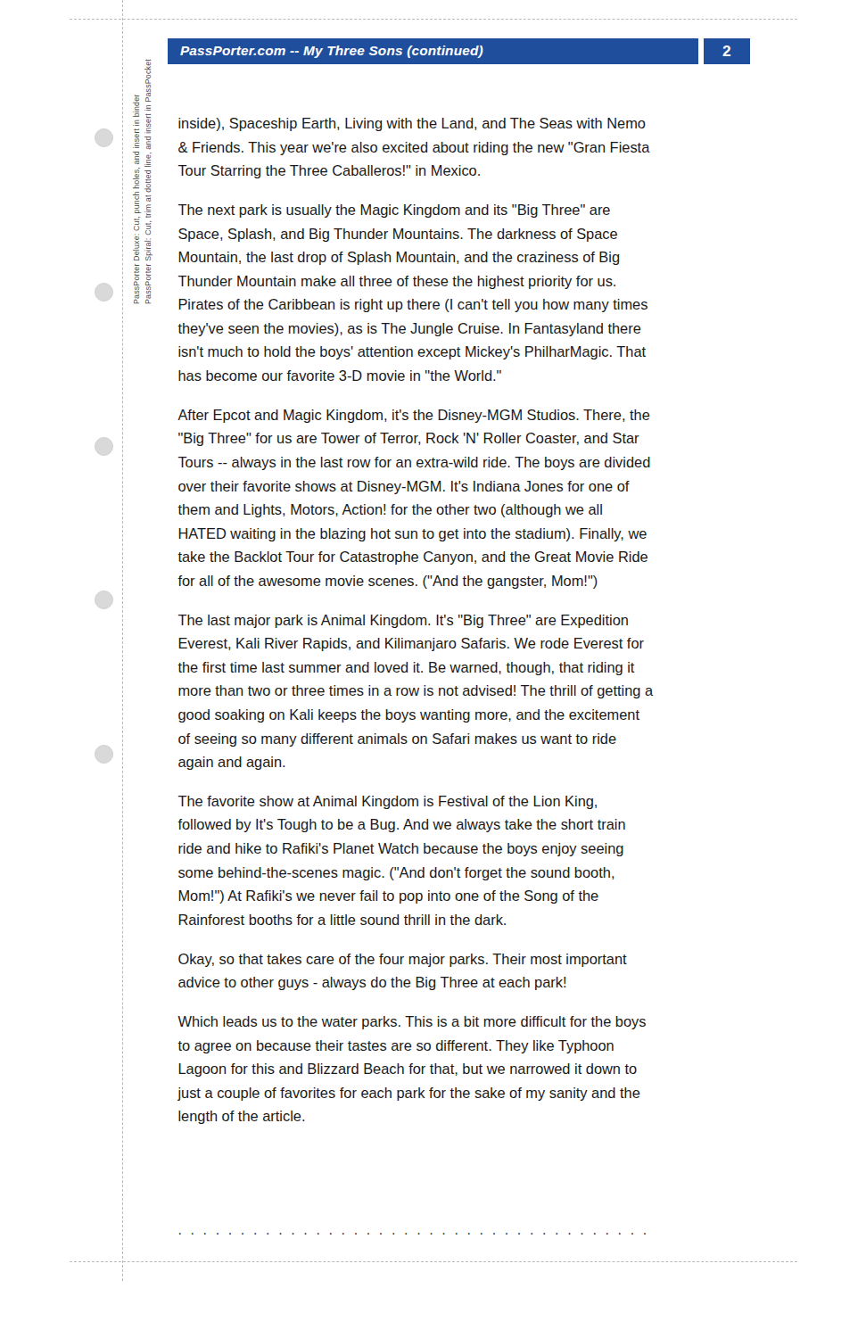PassPorter Deluxe: Cut, punch holes, and insert in binder PassPorter Spiral: Cut, trim at dotted line, and insert in PassPocket
PassPorter.com -- My Three Sons (continued)
2
inside), Spaceship Earth, Living with the Land, and The Seas with Nemo & Friends. This year we're also excited about riding the new "Gran Fiesta Tour Starring the Three Caballeros!" in Mexico.
The next park is usually the Magic Kingdom and its "Big Three" are Space, Splash, and Big Thunder Mountains. The darkness of Space Mountain, the last drop of Splash Mountain, and the craziness of Big Thunder Mountain make all three of these the highest priority for us. Pirates of the Caribbean is right up there (I can't tell you how many times they've seen the movies), as is The Jungle Cruise. In Fantasyland there isn't much to hold the boys' attention except Mickey's PhilharMagic. That has become our favorite 3-D movie in "the World."
After Epcot and Magic Kingdom, it's the Disney-MGM Studios. There, the "Big Three" for us are Tower of Terror, Rock 'N' Roller Coaster, and Star Tours -- always in the last row for an extra-wild ride. The boys are divided over their favorite shows at Disney-MGM. It's Indiana Jones for one of them and Lights, Motors, Action! for the other two (although we all HATED waiting in the blazing hot sun to get into the stadium). Finally, we take the Backlot Tour for Catastrophe Canyon, and the Great Movie Ride for all of the awesome movie scenes. ("And the gangster, Mom!")
The last major park is Animal Kingdom. It's "Big Three" are Expedition Everest, Kali River Rapids, and Kilimanjaro Safaris. We rode Everest for the first time last summer and loved it. Be warned, though, that riding it more than two or three times in a row is not advised! The thrill of getting a good soaking on Kali keeps the boys wanting more, and the excitement of seeing so many different animals on Safari makes us want to ride again and again.
The favorite show at Animal Kingdom is Festival of the Lion King, followed by It's Tough to be a Bug. And we always take the short train ride and hike to Rafiki's Planet Watch because the boys enjoy seeing some behind-the-scenes magic. ("And don't forget the sound booth, Mom!") At Rafiki's we never fail to pop into one of the Song of the Rainforest booths for a little sound thrill in the dark.
Okay, so that takes care of the four major parks. Their most important advice to other guys - always do the Big Three at each park!
Which leads us to the water parks. This is a bit more difficult for the boys to agree on because their tastes are so different. They like Typhoon Lagoon for this and Blizzard Beach for that, but we narrowed it down to just a couple of favorites for each park for the sake of my sanity and the length of the article.
. . . . . . . . . . . . . . . . . . . . . . . . . . . . . . . . . . . . . . . . . . . . . . . . . . . . . . . . . . . . . . . . . . .